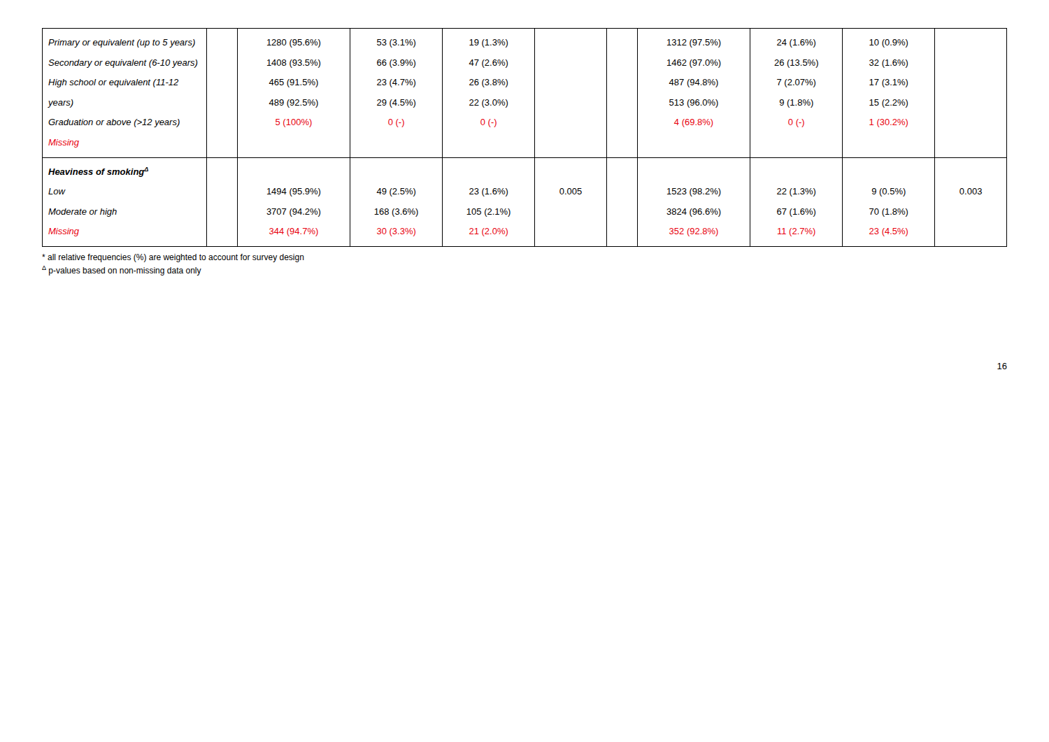| Primary or equivalent (up to 5 years) Secondary or equivalent (6-10 years) High school or equivalent (11-12 years) Graduation or above (>12 years) Missing | | 1280 (95.6%) 1408 (93.5%) 465 (91.5%) 489 (92.5%) 5 (100%) | 53 (3.1%) 66 (3.9%) 23 (4.7%) 29 (4.5%) 0 (-) | 19 (1.3%) 47 (2.6%) 26 (3.8%) 22 (3.0%) 0 (-) | | | 1312 (97.5%) 1462 (97.0%) 487 (94.8%) 513 (96.0%) 4 (69.8%) | 24 (1.6%) 26 (13.5%) 7 (2.07%) 9 (1.8%) 0 (-) | 10 (0.9%) 32 (1.6%) 17 (3.1%) 15 (2.2%) 1 (30.2%) | |
| Heaviness of smoking Δ Low Moderate or high Missing | | 1494 (95.9%) 3707 (94.2%) 344 (94.7%) | 49 (2.5%) 168 (3.6%) 30 (3.3%) | 23 (1.6%) 105 (2.1%) 21 (2.0%) | 0.005 | | 1523 (98.2%) 3824 (96.6%) 352 (92.8%) | 22 (1.3%) 67 (1.6%) 11 (2.7%) | 9 (0.5%) 70 (1.8%) 23 (4.5%) | 0.003 |
* all relative frequencies (%) are weighted to account for survey design
Δ p-values based on non-missing data only
16